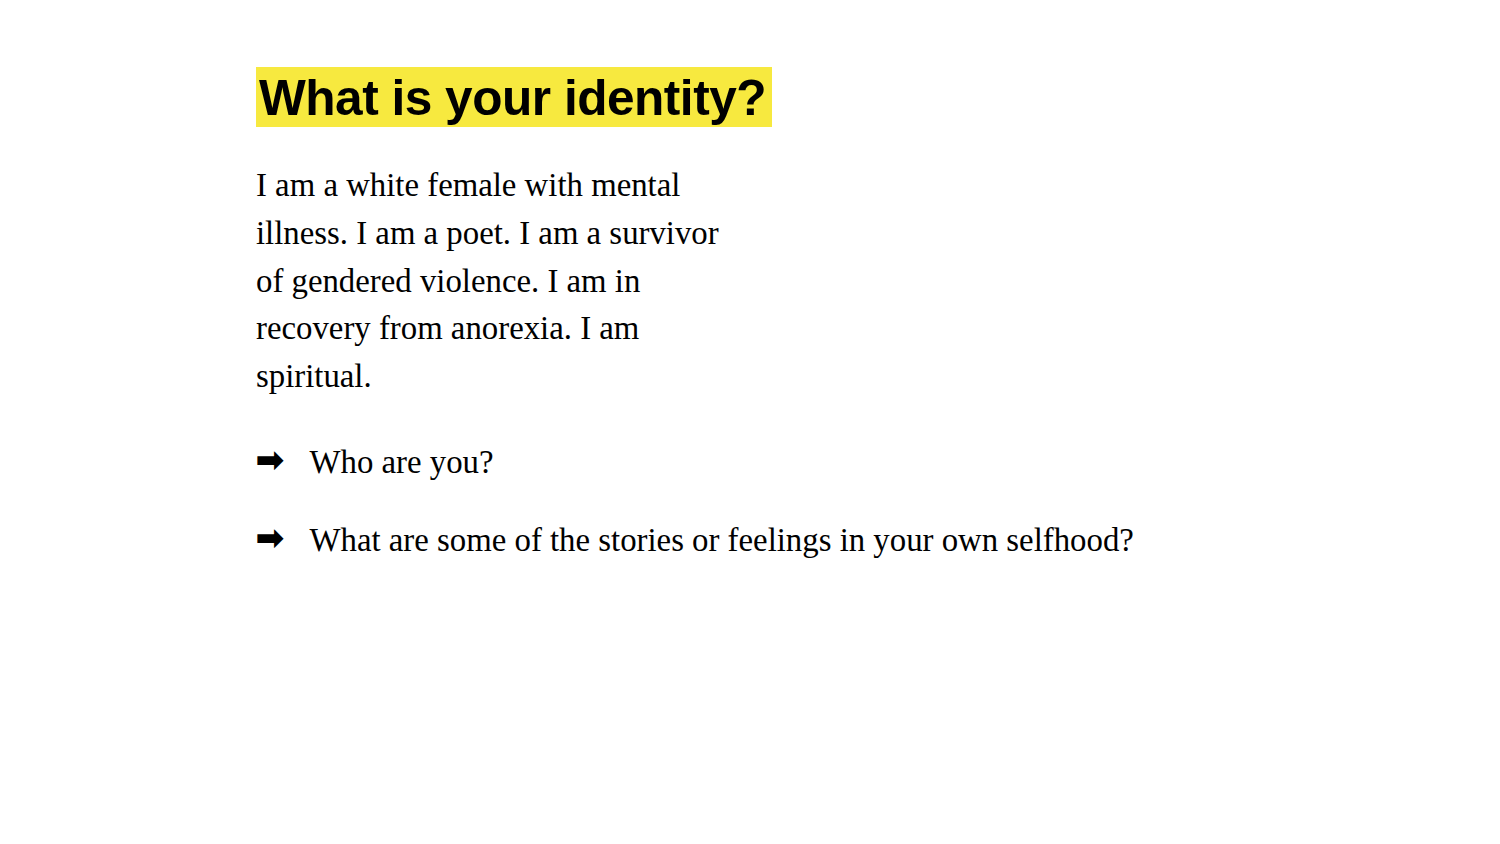What is your identity?
I am a white female with mental illness. I am a poet. I am a survivor of gendered violence. I am in recovery from anorexia. I am spiritual.
➡Who are you?
➡What are some of the stories or feelings in your own selfhood?